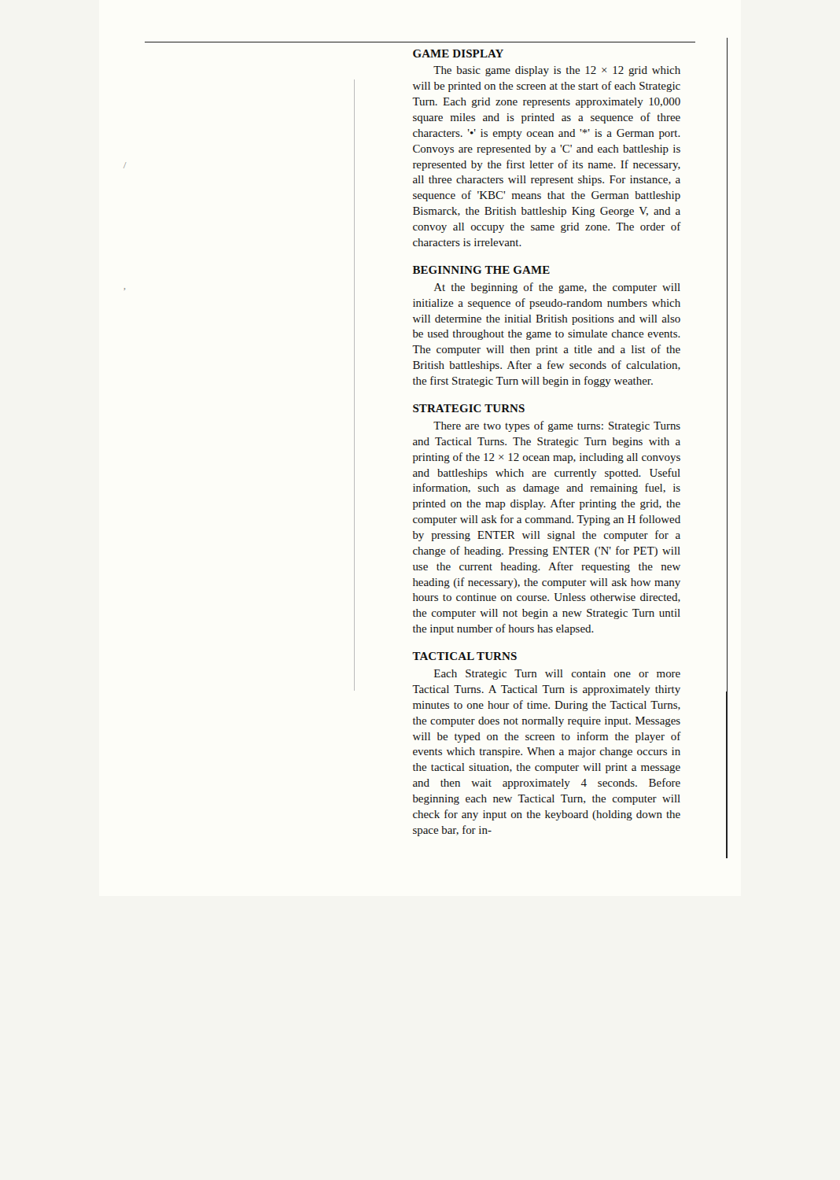/
,
GAME DISPLAY
The basic game display is the 12 × 12 grid which will be printed on the screen at the start of each Strategic Turn. Each grid zone represents approximately 10,000 square miles and is printed as a sequence of three characters. '•' is empty ocean and '*' is a German port. Convoys are represented by a 'C' and each battleship is represented by the first letter of its name. If necessary, all three characters will represent ships. For instance, a sequence of 'KBC' means that the German battleship Bismarck, the British battleship King George V, and a convoy all occupy the same grid zone. The order of characters is irrelevant.
BEGINNING THE GAME
At the beginning of the game, the computer will initialize a sequence of pseudo-random numbers which will determine the initial British positions and will also be used throughout the game to simulate chance events. The computer will then print a title and a list of the British battleships. After a few seconds of calculation, the first Strategic Turn will begin in foggy weather.
STRATEGIC TURNS
There are two types of game turns: Strategic Turns and Tactical Turns. The Strategic Turn begins with a printing of the 12 × 12 ocean map, including all convoys and battleships which are currently spotted. Useful information, such as damage and remaining fuel, is printed on the map display. After printing the grid, the computer will ask for a command. Typing an H followed by pressing ENTER will signal the computer for a change of heading. Pressing ENTER ('N' for PET) will use the current heading. After requesting the new heading (if necessary), the computer will ask how many hours to continue on course. Unless otherwise directed, the computer will not begin a new Strategic Turn until the input number of hours has elapsed.
TACTICAL TURNS
Each Strategic Turn will contain one or more Tactical Turns. A Tactical Turn is approximately thirty minutes to one hour of time. During the Tactical Turns, the computer does not normally require input. Messages will be typed on the screen to inform the player of events which transpire. When a major change occurs in the tactical situation, the computer will print a message and then wait approximately 4 seconds. Before beginning each new Tactical Turn, the computer will check for any input on the keyboard (holding down the space bar, for in-